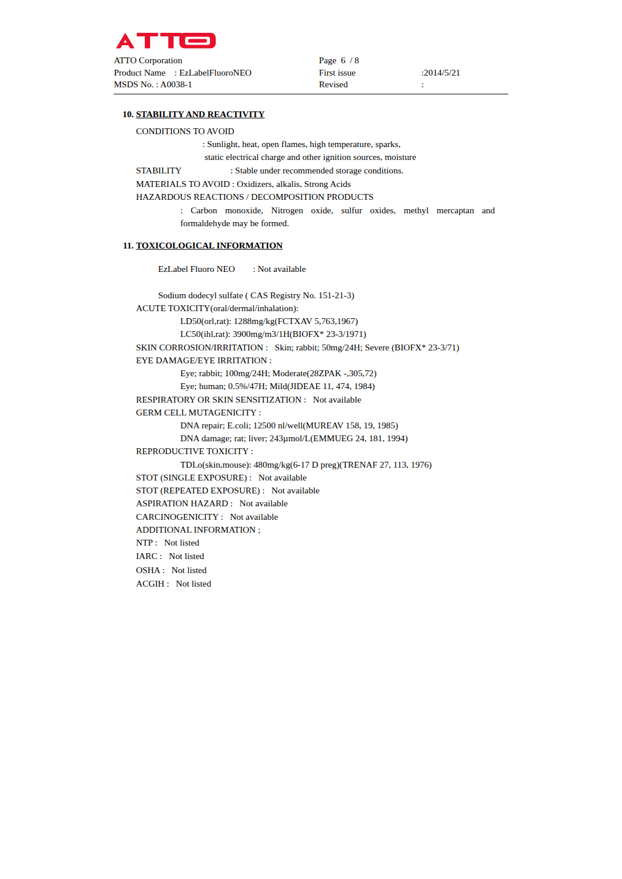| ATTO Corporation | Page 6 / 8 | |
| Product Name : EzLabelFluoroNEO | First issue | :2014/5/21 |
| MSDS No. : A0038-1 | Revised | : |
10. STABILITY AND REACTIVITY
CONDITIONS TO AVOID
: Sunlight, heat, open flames, high temperature, sparks,
static electrical charge and other ignition sources, moisture
STABILITY : Stable under recommended storage conditions.
MATERIALS TO AVOID : Oxidizers, alkalis, Strong Acids
HAZARDOUS REACTIONS / DECOMPOSITION PRODUCTS
: Carbon monoxide, Nitrogen oxide, sulfur oxides, methyl mercaptan and formaldehyde may be formed.
11. TOXICOLOGICAL INFORMATION
EzLabel Fluoro NEO : Not available
Sodium dodecyl sulfate ( CAS Registry No. 151-21-3)
ACUTE TOXICITY(oral/dermal/inhalation):
LD50(orl,rat): 1288mg/kg(FCTXAV 5,763,1967)
LC50(ihl,rat): 3900mg/m3/1H(BIOFX* 23-3/1971)
SKIN CORROSION/IRRITATION : Skin; rabbit; 50mg/24H; Severe (BIOFX* 23-3/71)
EYE DAMAGE/EYE IRRITATION :
Eye; rabbit; 100mg/24H; Moderate(28ZPAK -,305,72)
Eye; human; 0.5%/47H; Mild(JIDEAE 11, 474, 1984)
RESPIRATORY OR SKIN SENSITIZATION : Not available
GERM CELL MUTAGENICITY :
DNA repair; E.coli; 12500 nl/well(MUREAV 158, 19, 1985)
DNA damage; rat; liver; 243µmol/L(EMMUEG 24, 181, 1994)
REPRODUCTIVE TOXICITY :
TDLo(skin,mouse): 480mg/kg(6-17 D preg)(TRENAF 27, 113, 1976)
STOT (SINGLE EXPOSURE) : Not available
STOT (REPEATED EXPOSURE) : Not available
ASPIRATION HAZARD : Not available
CARCINOGENICITY : Not available
ADDITIONAL INFORMATION ;
NTP : Not listed
IARC : Not listed
OSHA : Not listed
ACGIH : Not listed